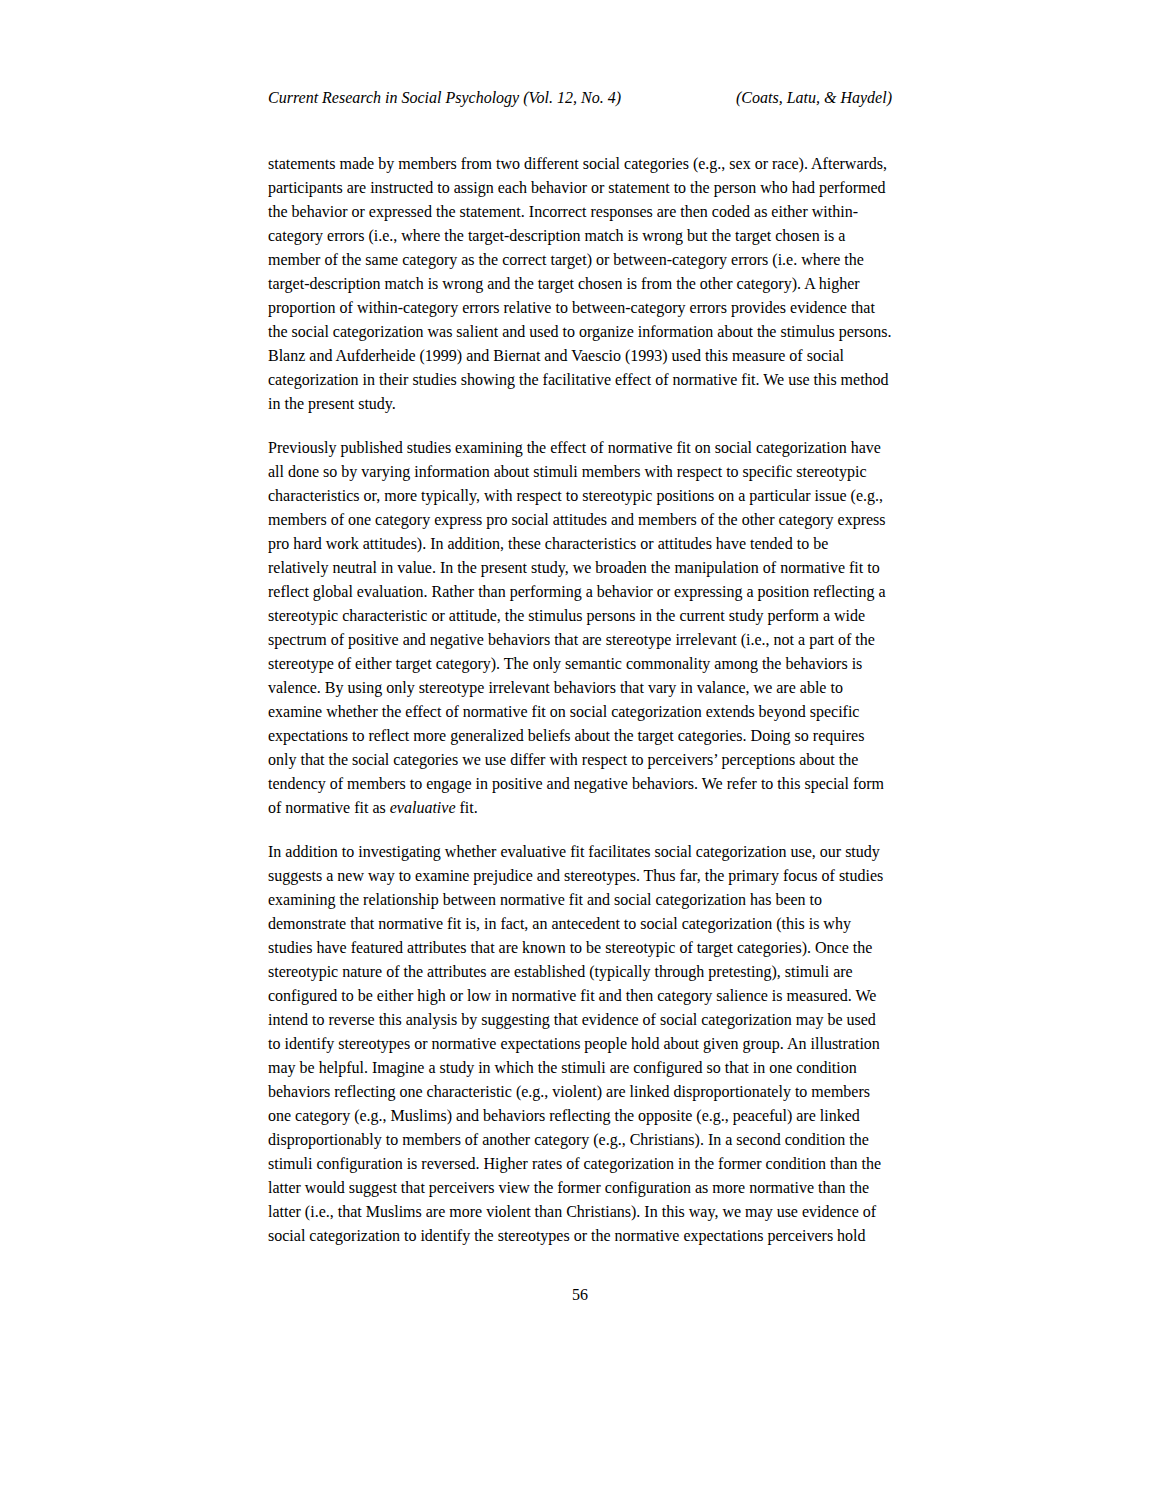Current Research in Social Psychology (Vol. 12, No. 4) (Coats, Latu, & Haydel)
statements made by members from two different social categories (e.g., sex or race). Afterwards, participants are instructed to assign each behavior or statement to the person who had performed the behavior or expressed the statement. Incorrect responses are then coded as either within-category errors (i.e., where the target-description match is wrong but the target chosen is a member of the same category as the correct target) or between-category errors (i.e. where the target-description match is wrong and the target chosen is from the other category). A higher proportion of within-category errors relative to between-category errors provides evidence that the social categorization was salient and used to organize information about the stimulus persons. Blanz and Aufderheide (1999) and Biernat and Vaescio (1993) used this measure of social categorization in their studies showing the facilitative effect of normative fit. We use this method in the present study.
Previously published studies examining the effect of normative fit on social categorization have all done so by varying information about stimuli members with respect to specific stereotypic characteristics or, more typically, with respect to stereotypic positions on a particular issue (e.g., members of one category express pro social attitudes and members of the other category express pro hard work attitudes). In addition, these characteristics or attitudes have tended to be relatively neutral in value. In the present study, we broaden the manipulation of normative fit to reflect global evaluation. Rather than performing a behavior or expressing a position reflecting a stereotypic characteristic or attitude, the stimulus persons in the current study perform a wide spectrum of positive and negative behaviors that are stereotype irrelevant (i.e., not a part of the stereotype of either target category). The only semantic commonality among the behaviors is valence. By using only stereotype irrelevant behaviors that vary in valance, we are able to examine whether the effect of normative fit on social categorization extends beyond specific expectations to reflect more generalized beliefs about the target categories. Doing so requires only that the social categories we use differ with respect to perceivers’ perceptions about the tendency of members to engage in positive and negative behaviors. We refer to this special form of normative fit as evaluative fit.
In addition to investigating whether evaluative fit facilitates social categorization use, our study suggests a new way to examine prejudice and stereotypes. Thus far, the primary focus of studies examining the relationship between normative fit and social categorization has been to demonstrate that normative fit is, in fact, an antecedent to social categorization (this is why studies have featured attributes that are known to be stereotypic of target categories). Once the stereotypic nature of the attributes are established (typically through pretesting), stimuli are configured to be either high or low in normative fit and then category salience is measured. We intend to reverse this analysis by suggesting that evidence of social categorization may be used to identify stereotypes or normative expectations people hold about given group. An illustration may be helpful. Imagine a study in which the stimuli are configured so that in one condition behaviors reflecting one characteristic (e.g., violent) are linked disproportionately to members one category (e.g., Muslims) and behaviors reflecting the opposite (e.g., peaceful) are linked disproportionably to members of another category (e.g., Christians). In a second condition the stimuli configuration is reversed. Higher rates of categorization in the former condition than the latter would suggest that perceivers view the former configuration as more normative than the latter (i.e., that Muslims are more violent than Christians). In this way, we may use evidence of social categorization to identify the stereotypes or the normative expectations perceivers hold
56